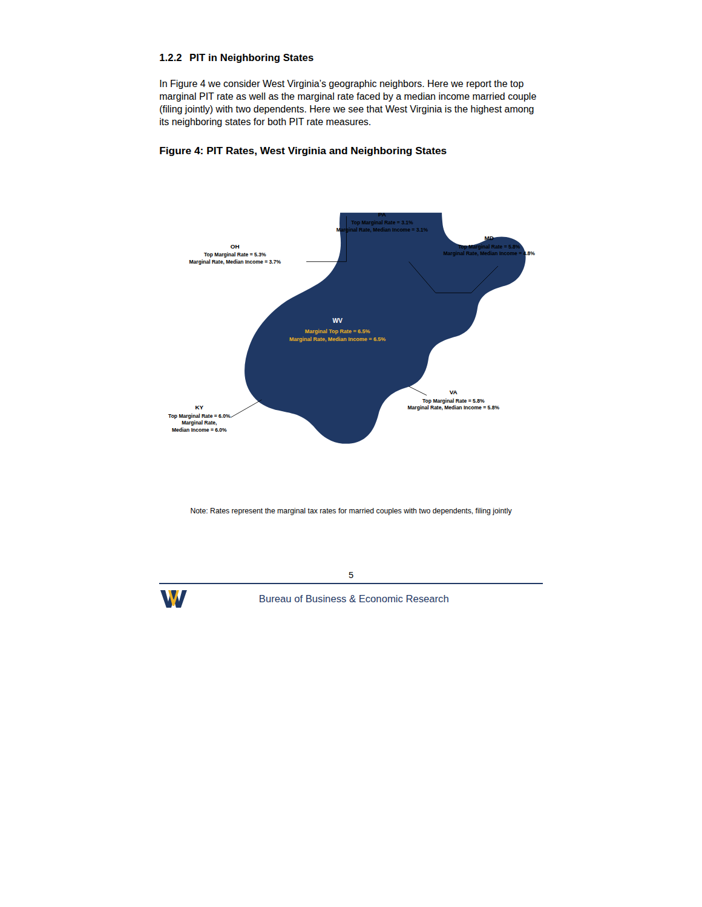1.2.2 PIT in Neighboring States
In Figure 4 we consider West Virginia’s geographic neighbors. Here we report the top marginal PIT rate as well as the marginal rate faced by a median income married couple (filing jointly) with two dependents. Here we see that West Virginia is the highest among its neighboring states for both PIT rate measures.
Figure 4: PIT Rates, West Virginia and Neighboring States
PA Top Marginal Rate = 3.1% Marginal Rate, Median Income = 3.1% OH Top Marginal Rate = 5.3% Marginal Rate, Median Income = 3.7% MD Top Marginal Rate = 5.8% Marginal Rate, Median Income = 4.8% WV Marginal Top Rate = 6.5% Marginal Rate, Median Income = 6.5% VA Top Marginal Rate = 5.8% Marginal Rate, Median Income = 5.8% KY Top Marginal Rate = 6.0% Marginal Rate, Median Income = 6.0%
Note: Rates represent the marginal tax rates for married couples with two dependents, filing jointly
5
Bureau of Business & Economic Research